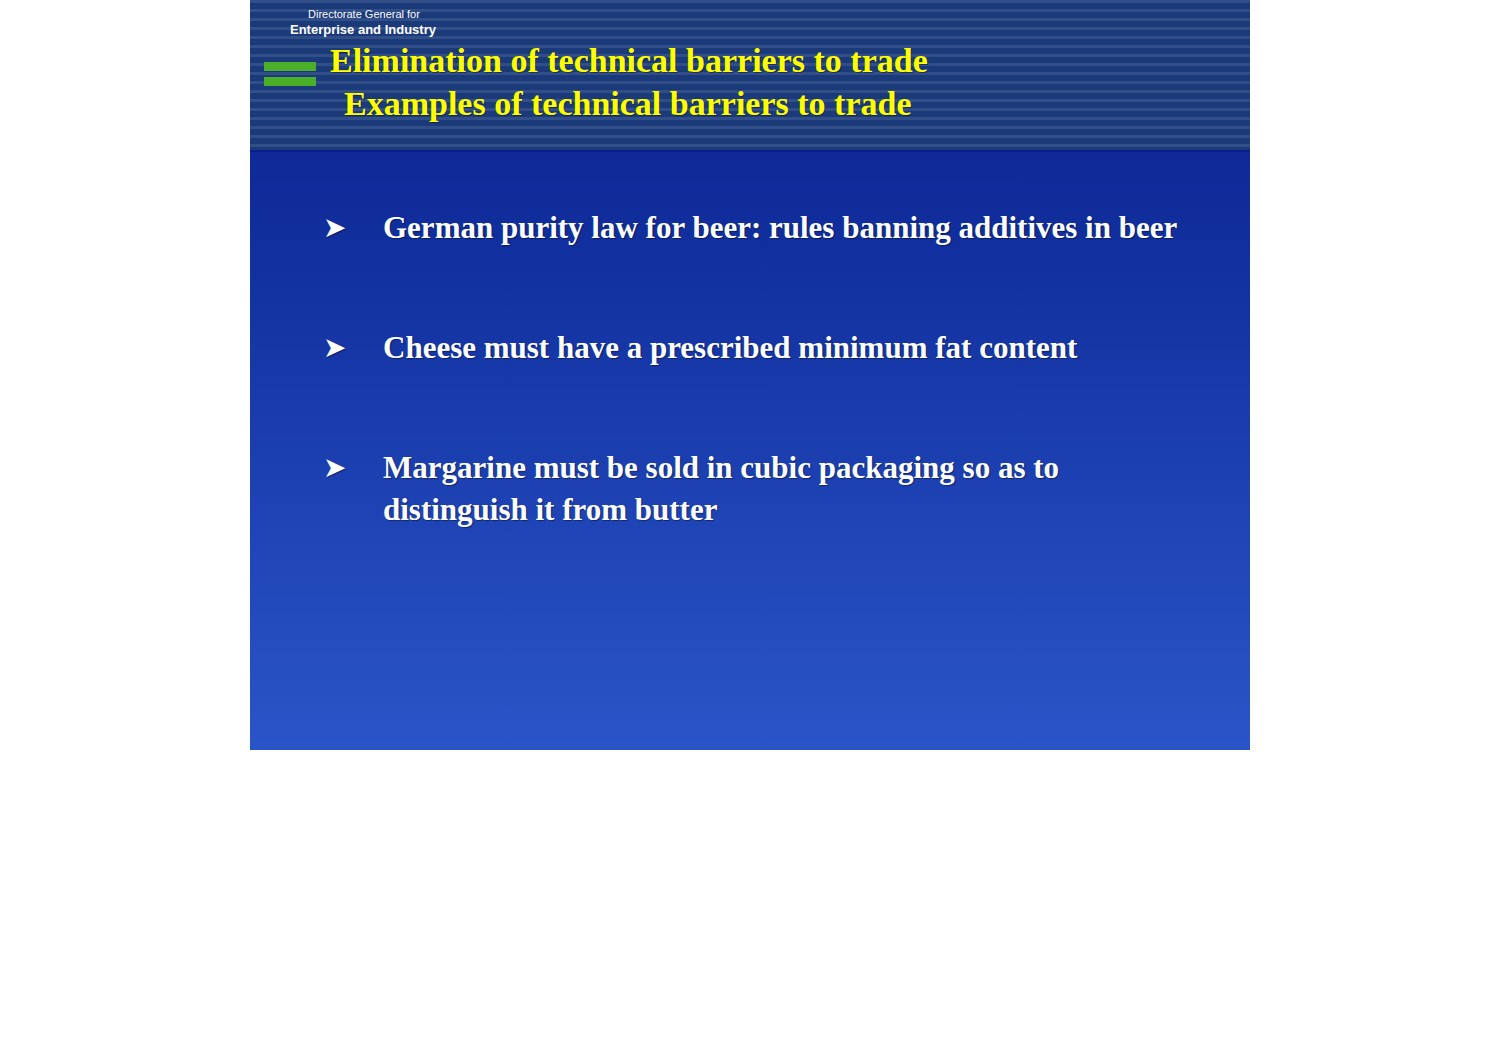Directorate General for
Enterprise and Industry
Elimination of technical barriers to trade
Examples of technical barriers to trade
German purity law for beer: rules banning additives in beer
Cheese must have a prescribed minimum fat content
Margarine must be sold in cubic packaging so as to distinguish it from butter